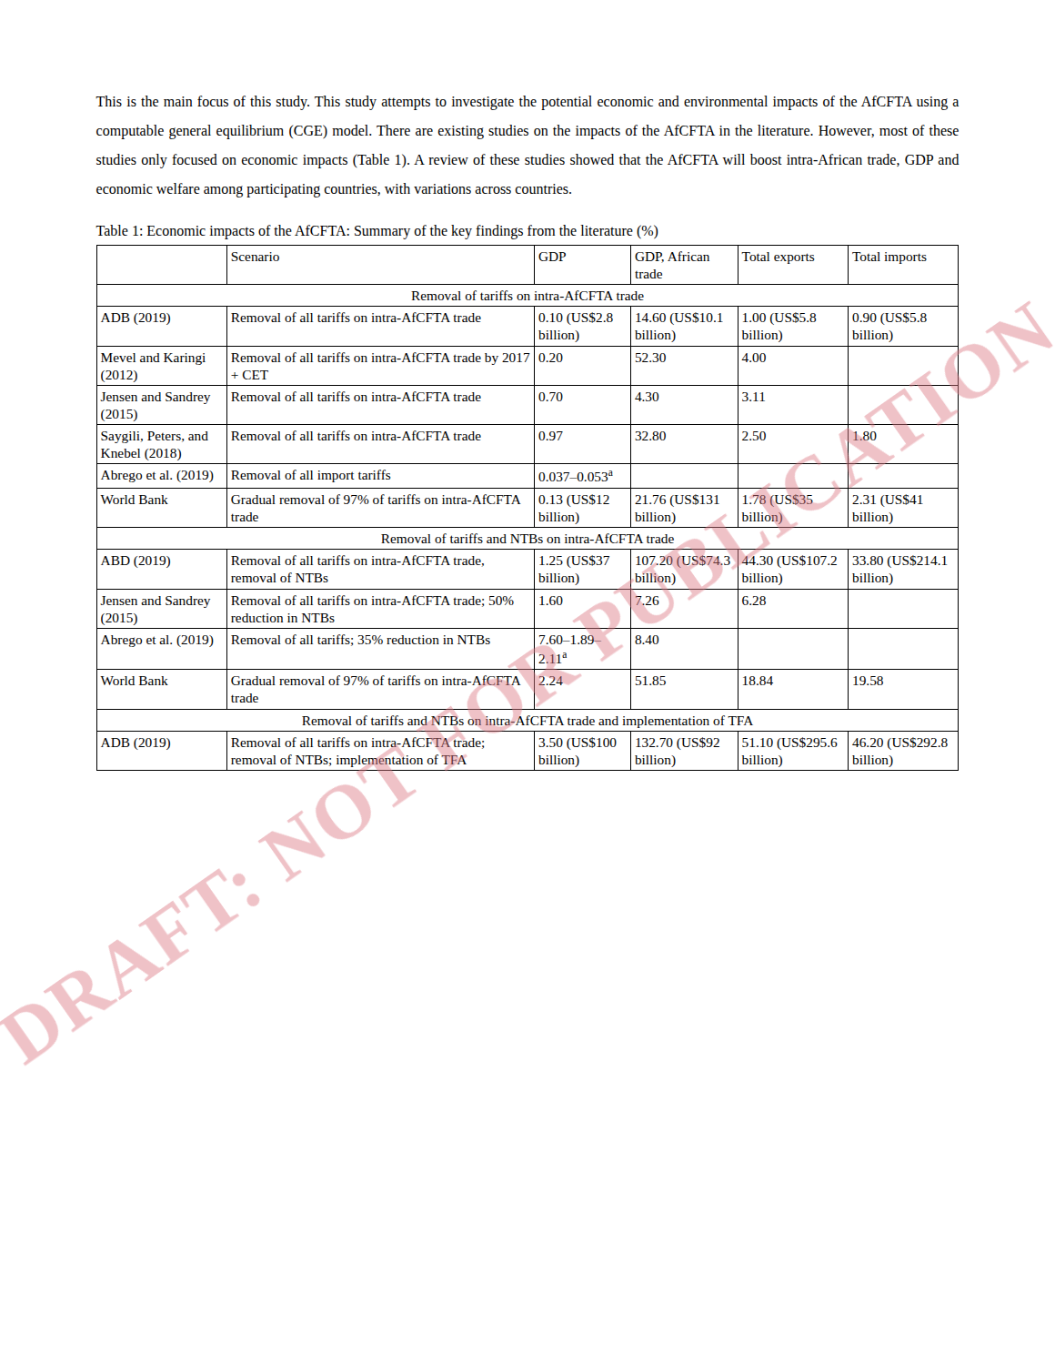DRAFT: NOT FOR PUBLICATION
This is the main focus of this study. This study attempts to investigate the potential economic and environmental impacts of the AfCFTA using a computable general equilibrium (CGE) model. There are existing studies on the impacts of the AfCFTA in the literature. However, most of these studies only focused on economic impacts (Table 1). A review of these studies showed that the AfCFTA will boost intra-African trade, GDP and economic welfare among participating countries, with variations across countries.
Table 1: Economic impacts of the AfCFTA: Summary of the key findings from the literature (%)
| | Scenario | GDP | GDP, African trade | Total exports | Total imports |
| Removal of tariffs on intra-AfCFTA trade |
| ADB (2019) | Removal of all tariffs on intra-AfCFTA trade | 0.10 (US$2.8 billion) | 14.60 (US$10.1 billion) | 1.00 (US$5.8 billion) | 0.90 (US$5.8 billion) |
| Mevel and Karingi (2012) | Removal of all tariffs on intra-AfCFTA trade by 2017 + CET | 0.20 | 52.30 | 4.00 | |
| Jensen and Sandrey (2015) | Removal of all tariffs on intra-AfCFTA trade | 0.70 | 4.30 | 3.11 | |
| Saygili, Peters, and Knebel (2018) | Removal of all tariffs on intra-AfCFTA trade | 0.97 | 32.80 | 2.50 | 1.80 |
| Abrego et al. (2019) | Removal of all import tariffs | 0.037–0.053 a | | | |
| World Bank | Gradual removal of 97% of tariffs on intra-AfCFTA trade | 0.13 (US$12 billion) | 21.76 (US$131 billion) | 1.78 (US$35 billion) | 2.31 (US$41 billion) |
| Removal of tariffs and NTBs on intra-AfCFTA trade |
| ABD (2019) | Removal of all tariffs on intra-AfCFTA trade, removal of NTBs | 1.25 (US$37 billion) | 107.20 (US$74.3 billion) | 44.30 (US$107.2 billion) | 33.80 (US$214.1 billion) |
| Jensen and Sandrey (2015) | Removal of all tariffs on intra-AfCFTA trade; 50% reduction in NTBs | 1.60 | 7.26 | 6.28 | |
| Abrego et al. (2019) | Removal of all tariffs; 35% reduction in NTBs | 7.60–1.89–2.11 a | 8.40 | | |
| World Bank | Gradual removal of 97% of tariffs on intra-AfCFTA trade | 2.24 | 51.85 | 18.84 | 19.58 |
| Removal of tariffs and NTBs on intra-AfCFTA trade and implementation of TFA |
| ADB (2019) | Removal of all tariffs on intra-AfCFTA trade; removal of NTBs; implementation of TFA | 3.50 (US$100 billion) | 132.70 (US$92 billion) | 51.10 (US$295.6 billion) | 46.20 (US$292.8 billion) |